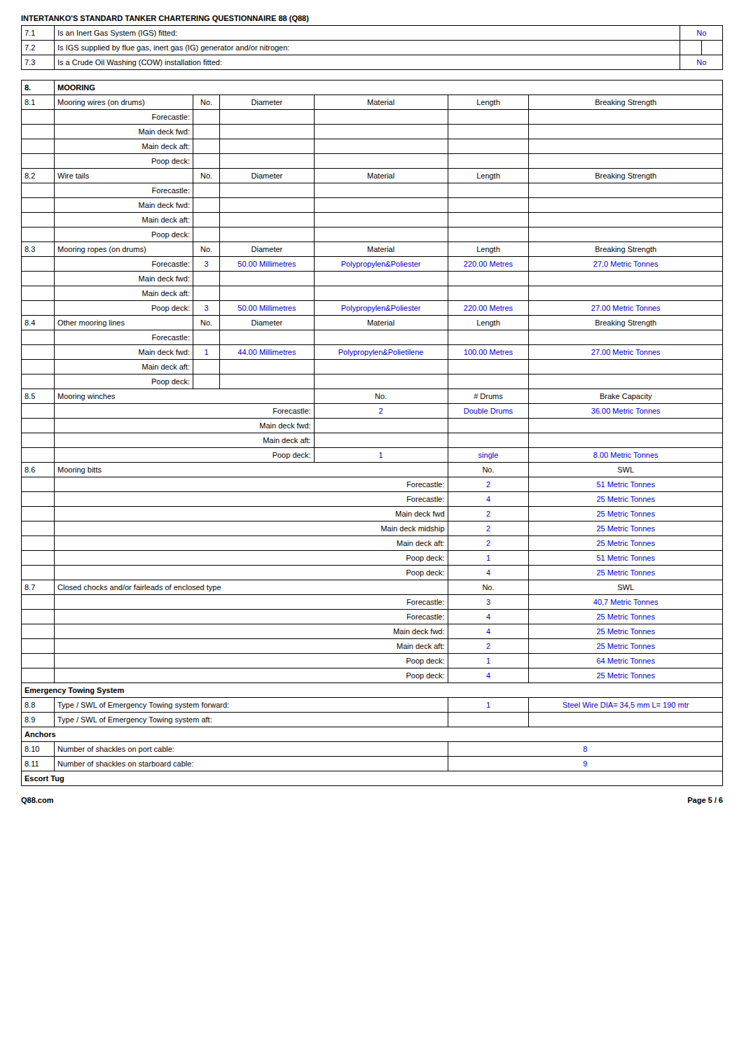INTERTANKO'S STANDARD TANKER CHARTERING QUESTIONNAIRE 88 (Q88)
| 7.1 | Is an Inert Gas System (IGS) fitted: | No |
| 7.2 | Is IGS supplied by flue gas, inert gas (IG) generator and/or nitrogen: | | |
| 7.3 | Is a Crude Oil Washing (COW) installation fitted: | No |
| 8. | MOORING |
| 8.1 | Mooring wires (on drums) | No. | Diameter | Material | Length | Breaking Strength |
| | Forecastle: | | | | | |
| | Main deck fwd: | | | | | |
| | Main deck aft: | | | | | |
| | Poop deck: | | | | | |
| 8.2 | Wire tails | No. | Diameter | Material | Length | Breaking Strength |
| | Forecastle: | | | | | |
| | Main deck fwd: | | | | | |
| | Main deck aft: | | | | | |
| | Poop deck: | | | | | |
| 8.3 | Mooring ropes (on drums) | No. | Diameter | Material | Length | Breaking Strength |
| | Forecastle: | 3 | 50.00 Millimetres | Polypropylen&Poliester | 220.00 Metres | 27,0 Metric Tonnes |
| | Main deck fwd: | | | | | |
| | Main deck aft: | | | | | |
| | Poop deck: | 3 | 50.00 Millimetres | Polypropylen&Poliester | 220.00 Metres | 27.00 Metric Tonnes |
| 8.4 | Other mooring lines | No. | Diameter | Material | Length | Breaking Strength |
| | Forecastle: | | | | | |
| | Main deck fwd: | 1 | 44.00 Millimetres | Polypropylen&Polietilene | 100.00 Metres | 27.00 Metric Tonnes |
| | Main deck aft: | | | | | |
| | Poop deck: | | | | | |
| 8.5 | Mooring winches | No. | # Drums | Brake Capacity |
| | Forecastle: | 2 | Double Drums | 36.00 Metric Tonnes |
| | Main deck fwd: | | | |
| | Main deck aft: | | | |
| | Poop deck: | 1 | single | 8.00 Metric Tonnes |
| 8.6 | Mooring bitts | No. | SWL |
| | Forecastle: | 2 | 51 Metric Tonnes |
| | Forecastle: | 4 | 25 Metric Tonnes |
| | Main deck fwd | 2 | 25 Metric Tonnes |
| | Main deck midship | 2 | 25 Metric Tonnes |
| | Main deck aft: | 2 | 25 Metric Tonnes |
| | Poop deck: | 1 | 51 Metric Tonnes |
| | Poop deck: | 4 | 25 Metric Tonnes |
| 8.7 | Closed chocks and/or fairleads of enclosed type | No. | SWL |
| | Forecastle: | 3 | 40,7 Metric Tonnes |
| | Forecastle: | 4 | 25 Metric Tonnes |
| | Main deck fwd: | 4 | 25 Metric Tonnes |
| | Main deck aft: | 2 | 25 Metric Tonnes |
| | Poop deck: | 1 | 64 Metric Tonnes |
| | Poop deck: | 4 | 25 Metric Tonnes |
| Emergency Towing System |
| 8.8 | Type / SWL of Emergency Towing system forward: | 1 | Steel Wire DIA= 34,5 mm L= 190 mtr |
| 8.9 | Type / SWL of Emergency Towing system aft: | | |
| Anchors |
| 8.10 | Number of shackles on port cable: | 8 |
| 8.11 | Number of shackles on starboard cable: | 9 |
| Escort Tug |
Q88.com Page 5 / 6